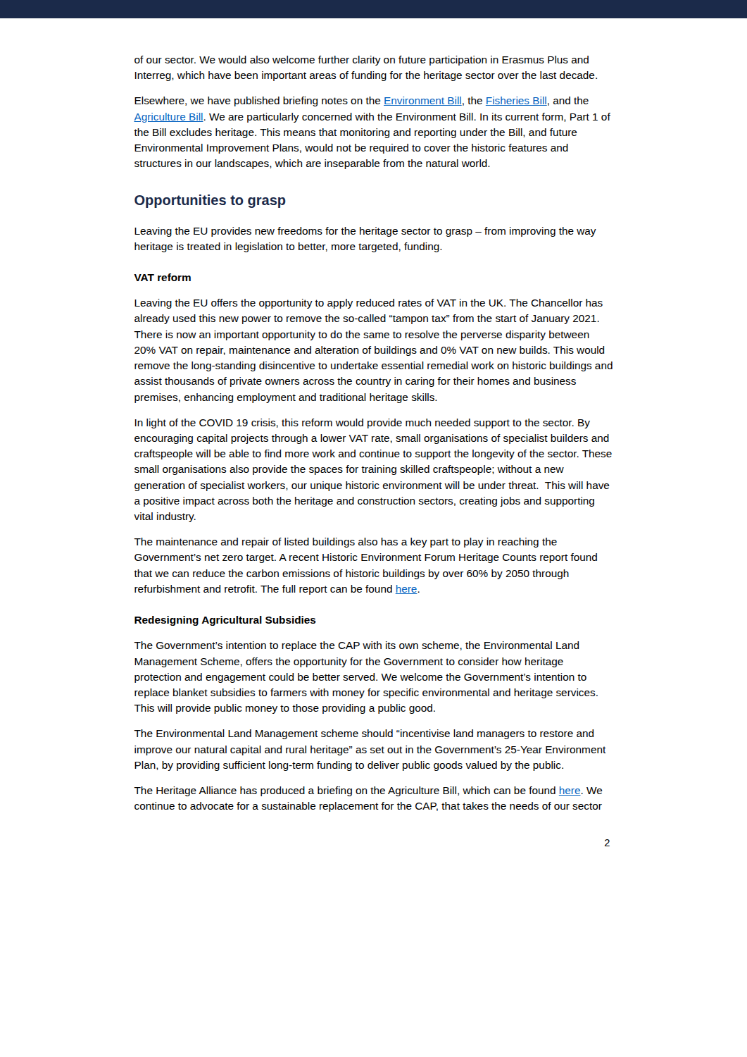of our sector. We would also welcome further clarity on future participation in Erasmus Plus and Interreg, which have been important areas of funding for the heritage sector over the last decade.
Elsewhere, we have published briefing notes on the Environment Bill, the Fisheries Bill, and the Agriculture Bill. We are particularly concerned with the Environment Bill. In its current form, Part 1 of the Bill excludes heritage. This means that monitoring and reporting under the Bill, and future Environmental Improvement Plans, would not be required to cover the historic features and structures in our landscapes, which are inseparable from the natural world.
Opportunities to grasp
Leaving the EU provides new freedoms for the heritage sector to grasp – from improving the way heritage is treated in legislation to better, more targeted, funding.
VAT reform
Leaving the EU offers the opportunity to apply reduced rates of VAT in the UK. The Chancellor has already used this new power to remove the so-called “tampon tax” from the start of January 2021. There is now an important opportunity to do the same to resolve the perverse disparity between 20% VAT on repair, maintenance and alteration of buildings and 0% VAT on new builds. This would remove the long-standing disincentive to undertake essential remedial work on historic buildings and assist thousands of private owners across the country in caring for their homes and business premises, enhancing employment and traditional heritage skills.
In light of the COVID 19 crisis, this reform would provide much needed support to the sector. By encouraging capital projects through a lower VAT rate, small organisations of specialist builders and craftspeople will be able to find more work and continue to support the longevity of the sector. These small organisations also provide the spaces for training skilled craftspeople; without a new generation of specialist workers, our unique historic environment will be under threat. This will have a positive impact across both the heritage and construction sectors, creating jobs and supporting vital industry.
The maintenance and repair of listed buildings also has a key part to play in reaching the Government’s net zero target. A recent Historic Environment Forum Heritage Counts report found that we can reduce the carbon emissions of historic buildings by over 60% by 2050 through refurbishment and retrofit. The full report can be found here.
Redesigning Agricultural Subsidies
The Government’s intention to replace the CAP with its own scheme, the Environmental Land Management Scheme, offers the opportunity for the Government to consider how heritage protection and engagement could be better served. We welcome the Government’s intention to replace blanket subsidies to farmers with money for specific environmental and heritage services. This will provide public money to those providing a public good.
The Environmental Land Management scheme should “incentivise land managers to restore and improve our natural capital and rural heritage” as set out in the Government’s 25-Year Environment Plan, by providing sufficient long-term funding to deliver public goods valued by the public.
The Heritage Alliance has produced a briefing on the Agriculture Bill, which can be found here. We continue to advocate for a sustainable replacement for the CAP, that takes the needs of our sector
2